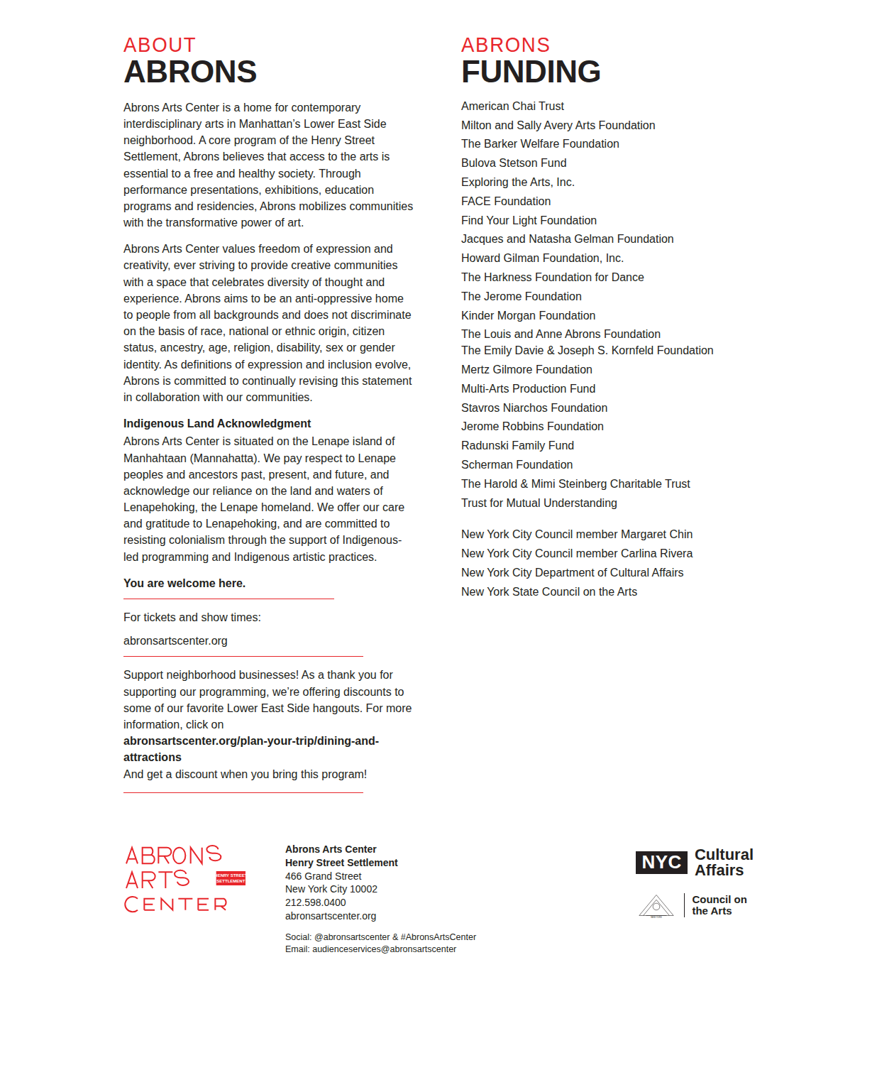About
Abrons
Abrons Arts Center is a home for contemporary interdisciplinary arts in Manhattan’s Lower East Side neighborhood. A core program of the Henry Street Settlement, Abrons believes that access to the arts is essential to a free and healthy society. Through performance presentations, exhibitions, education programs and residencies, Abrons mobilizes communities with the transformative power of art.
Abrons Arts Center values freedom of expression and creativity, ever striving to provide creative communities with a space that celebrates diversity of thought and experience. Abrons aims to be an anti-oppressive home to people from all backgrounds and does not discriminate on the basis of race, national or ethnic origin, citizen status, ancestry, age, religion, disability, sex or gender identity. As definitions of expression and inclusion evolve, Abrons is committed to continually revising this statement in collaboration with our communities.
Indigenous Land Acknowledgment
Abrons Arts Center is situated on the Lenape island of Manhahtaan (Mannahatta). We pay respect to Lenape peoples and ancestors past, present, and future, and acknowledge our reliance on the land and waters of Lenapehoking, the Lenape homeland. We offer our care and gratitude to Lenapehoking, and are committed to resisting colonialism through the support of Indigenous-led programming and Indigenous artistic practices.
You are welcome here.
For tickets and show times:
abronsartscenter.org
Support neighborhood businesses! As a thank you for supporting our programming, we’re offering discounts to some of our favorite Lower East Side hangouts. For more information, click on
abronsartscenter.org/plan-your-trip/dining-and-attractions
And get a discount when you bring this program!
Abrons
Funding
American Chai Trust
Milton and Sally Avery Arts Foundation
The Barker Welfare Foundation
Bulova Stetson Fund
Exploring the Arts, Inc.
FACE Foundation
Find Your Light Foundation
Jacques and Natasha Gelman Foundation
Howard Gilman Foundation, Inc.
The Harkness Foundation for Dance
The Jerome Foundation
Kinder Morgan Foundation
The Louis and Anne Abrons Foundation
The Emily Davie & Joseph S. Kornfeld Foundation
Mertz Gilmore Foundation
Multi-Arts Production Fund
Stavros Niarchos Foundation
Jerome Robbins Foundation
Radunski Family Fund
Scherman Foundation
The Harold & Mimi Steinberg Charitable Trust
Trust for Mutual Understanding
New York City Council member Margaret Chin
New York City Council member Carlina Rivera
New York City Department of Cultural Affairs
New York State Council on the Arts
HENRY STREET SETTLEMENT
Abrons Arts Center
Henry Street Settlement
466 Grand Street
New York City 10002
212.598.0400
abronsartscenter.org
Social: @abronsartscenter & #AbronsArtsCenter
Email: audienceservices@abronsartscenter
NYC CulturalAffairs
NEW YORK
Council on
the Arts